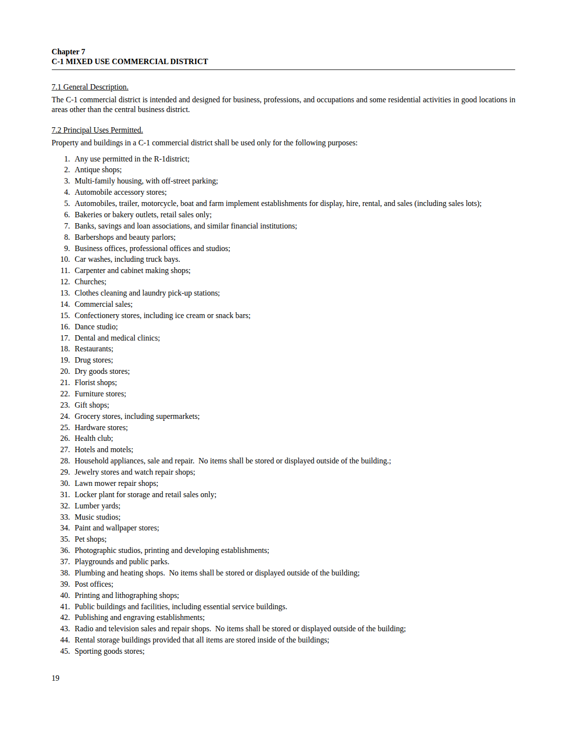Chapter 7 C-1 MIXED USE COMMERCIAL DISTRICT
7.1 General Description.
The C-1 commercial district is intended and designed for business, professions, and occupations and some residential activities in good locations in areas other than the central business district.
7.2 Principal Uses Permitted.
Property and buildings in a C-1 commercial district shall be used only for the following purposes:
Any use permitted in the R-1district;
Antique shops;
Multi-family housing, with off-street parking;
Automobile accessory stores;
Automobiles, trailer, motorcycle, boat and farm implement establishments for display, hire, rental, and sales (including sales lots);
Bakeries or bakery outlets, retail sales only;
Banks, savings and loan associations, and similar financial institutions;
Barbershops and beauty parlors;
Business offices, professional offices and studios;
Car washes, including truck bays.
Carpenter and cabinet making shops;
Churches;
Clothes cleaning and laundry pick-up stations;
Commercial sales;
Confectionery stores, including ice cream or snack bars;
Dance studio;
Dental and medical clinics;
Restaurants;
Drug stores;
Dry goods stores;
Florist shops;
Furniture stores;
Gift shops;
Grocery stores, including supermarkets;
Hardware stores;
Health club;
Hotels and motels;
Household appliances, sale and repair. No items shall be stored or displayed outside of the building.;
Jewelry stores and watch repair shops;
Lawn mower repair shops;
Locker plant for storage and retail sales only;
Lumber yards;
Music studios;
Paint and wallpaper stores;
Pet shops;
Photographic studios, printing and developing establishments;
Playgrounds and public parks.
Plumbing and heating shops. No items shall be stored or displayed outside of the building;
Post offices;
Printing and lithographing shops;
Public buildings and facilities, including essential service buildings.
Publishing and engraving establishments;
Radio and television sales and repair shops. No items shall be stored or displayed outside of the building;
Rental storage buildings provided that all items are stored inside of the buildings;
Sporting goods stores;
19